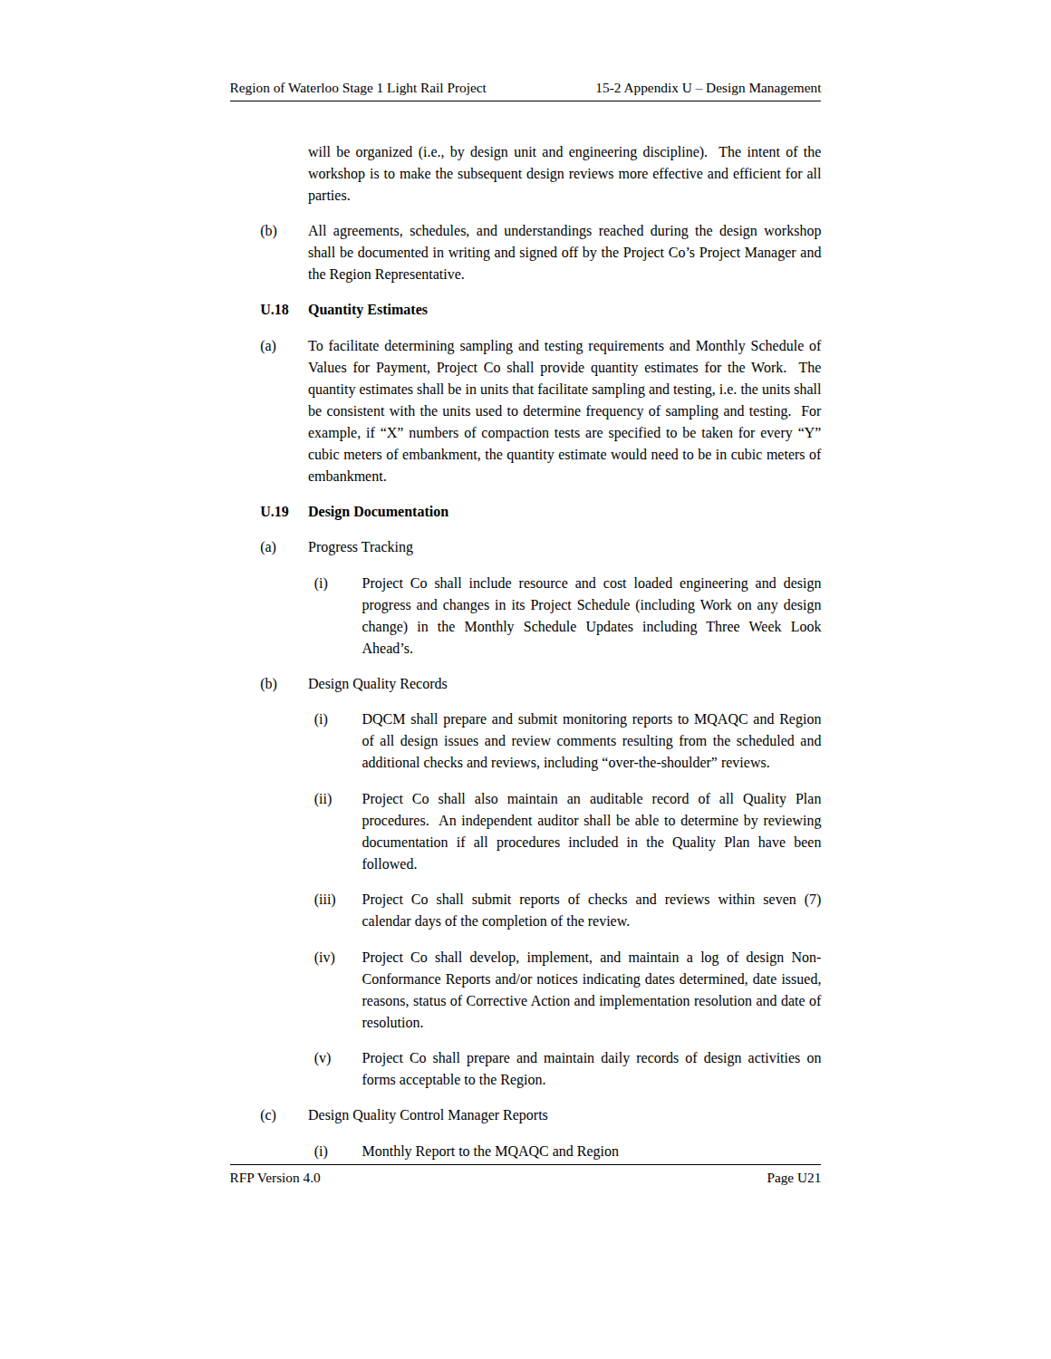Region of Waterloo Stage 1 Light Rail Project 15-2 Appendix U – Design Management
will be organized (i.e., by design unit and engineering discipline). The intent of the workshop is to make the subsequent design reviews more effective and efficient for all parties.
(b)
All agreements, schedules, and understandings reached during the design workshop shall be documented in writing and signed off by the Project Co’s Project Manager and the Region Representative.
U.18
Quantity Estimates
(a)
To facilitate determining sampling and testing requirements and Monthly Schedule of Values for Payment, Project Co shall provide quantity estimates for the Work. The quantity estimates shall be in units that facilitate sampling and testing, i.e. the units shall be consistent with the units used to determine frequency of sampling and testing. For example, if “X” numbers of compaction tests are specified to be taken for every “Y” cubic meters of embankment, the quantity estimate would need to be in cubic meters of embankment.
U.19
Design Documentation
(a)
Progress Tracking
(i)
Project Co shall include resource and cost loaded engineering and design progress and changes in its Project Schedule (including Work on any design change) in the Monthly Schedule Updates including Three Week Look Ahead’s.
(b)
Design Quality Records
(i)
DQCM shall prepare and submit monitoring reports to MQAQC and Region of all design issues and review comments resulting from the scheduled and additional checks and reviews, including “over-the-shoulder” reviews.
(ii)
Project Co shall also maintain an auditable record of all Quality Plan procedures. An independent auditor shall be able to determine by reviewing documentation if all procedures included in the Quality Plan have been followed.
(iii)
Project Co shall submit reports of checks and reviews within seven (7) calendar days of the completion of the review.
(iv)
Project Co shall develop, implement, and maintain a log of design Non-Conformance Reports and/or notices indicating dates determined, date issued, reasons, status of Corrective Action and implementation resolution and date of resolution.
(v)
Project Co shall prepare and maintain daily records of design activities on forms acceptable to the Region.
(c)
Design Quality Control Manager Reports
(i)
Monthly Report to the MQAQC and Region
RFP Version 4.0 Page U21